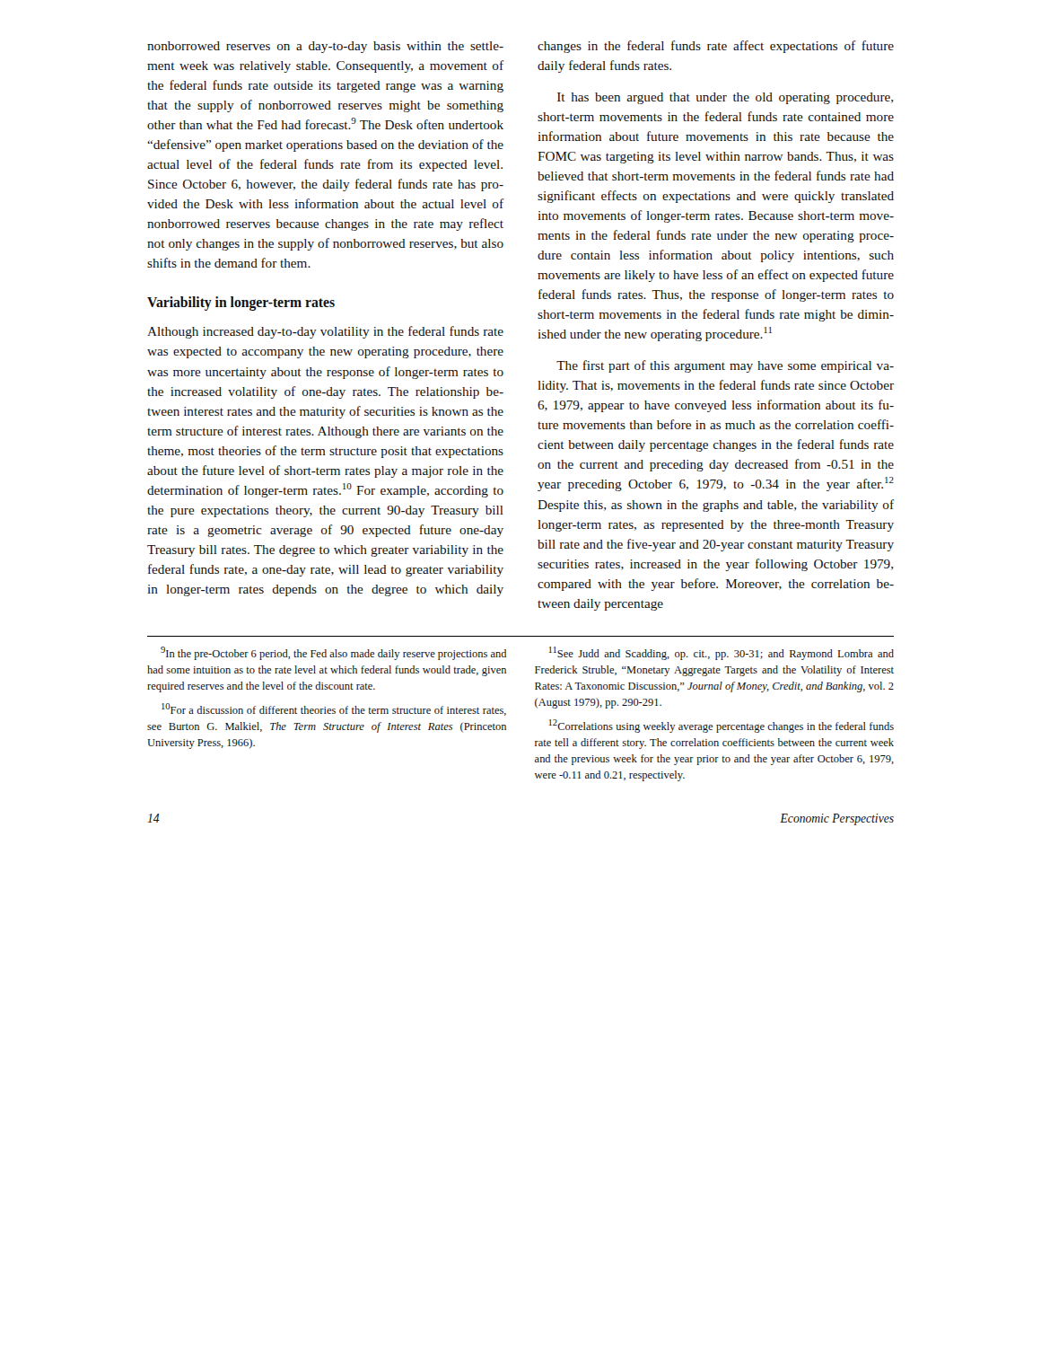nonborrowed reserves on a day-to-day basis within the settlement week was relatively stable. Consequently, a movement of the federal funds rate outside its targeted range was a warning that the supply of nonborrowed reserves might be something other than what the Fed had forecast.9 The Desk often undertook “defensive” open market operations based on the deviation of the actual level of the federal funds rate from its expected level. Since October 6, however, the daily federal funds rate has provided the Desk with less information about the actual level of nonborrowed reserves because changes in the rate may reflect not only changes in the supply of nonborrowed reserves, but also shifts in the demand for them.
Variability in longer-term rates
Although increased day-to-day volatility in the federal funds rate was expected to accompany the new operating procedure, there was more uncertainty about the response of longer-term rates to the increased volatility of one-day rates. The relationship between interest rates and the maturity of securities is known as the term structure of interest rates. Although there are variants on the theme, most theories of the term structure posit that expectations about the future level of short-term rates play a major role in the determination of longer-term rates.10 For example, according to the pure expectations theory, the current 90-day Treasury bill rate is a geometric average of 90 expected future one-day Treasury bill rates. The degree to which greater variability in the federal funds rate, a one-day rate, will lead to greater variability in longer-term rates depends on the degree to which daily changes in the federal funds rate affect expectations of future daily federal funds rates.
It has been argued that under the old operating procedure, short-term movements in the federal funds rate contained more information about future movements in this rate because the FOMC was targeting its level within narrow bands. Thus, it was believed that short-term movements in the federal funds rate had significant effects on expectations and were quickly translated into movements of longer-term rates. Because short-term movements in the federal funds rate under the new operating procedure contain less information about policy intentions, such movements are likely to have less of an effect on expected future federal funds rates. Thus, the response of longer-term rates to short-term movements in the federal funds rate might be diminished under the new operating procedure.11
The first part of this argument may have some empirical validity. That is, movements in the federal funds rate since October 6, 1979, appear to have conveyed less information about its future movements than before in as much as the correlation coefficient between daily percentage changes in the federal funds rate on the current and preceding day decreased from -0.51 in the year preceding October 6, 1979, to -0.34 in the year after.12 Despite this, as shown in the graphs and table, the variability of longer-term rates, as represented by the three-month Treasury bill rate and the five-year and 20-year constant maturity Treasury securities rates, increased in the year following October 1979, compared with the year before. Moreover, the correlation between daily percentage
9 In the pre-October 6 period, the Fed also made daily reserve projections and had some intuition as to the rate level at which federal funds would trade, given required reserves and the level of the discount rate.
10 For a discussion of different theories of the term structure of interest rates, see Burton G. Malkiel, The Term Structure of Interest Rates (Princeton University Press, 1966).
11 See Judd and Scadding, op. cit., pp. 30-31; and Raymond Lombra and Frederick Struble, “Monetary Aggregate Targets and the Volatility of Interest Rates: A Taxonomic Discussion,” Journal of Money, Credit, and Banking, vol. 2 (August 1979), pp. 290-291.
12 Correlations using weekly average percentage changes in the federal funds rate tell a different story. The correlation coefficients between the current week and the previous week for the year prior to and the year after October 6, 1979, were -0.11 and 0.21, respectively.
14 Economic Perspectives